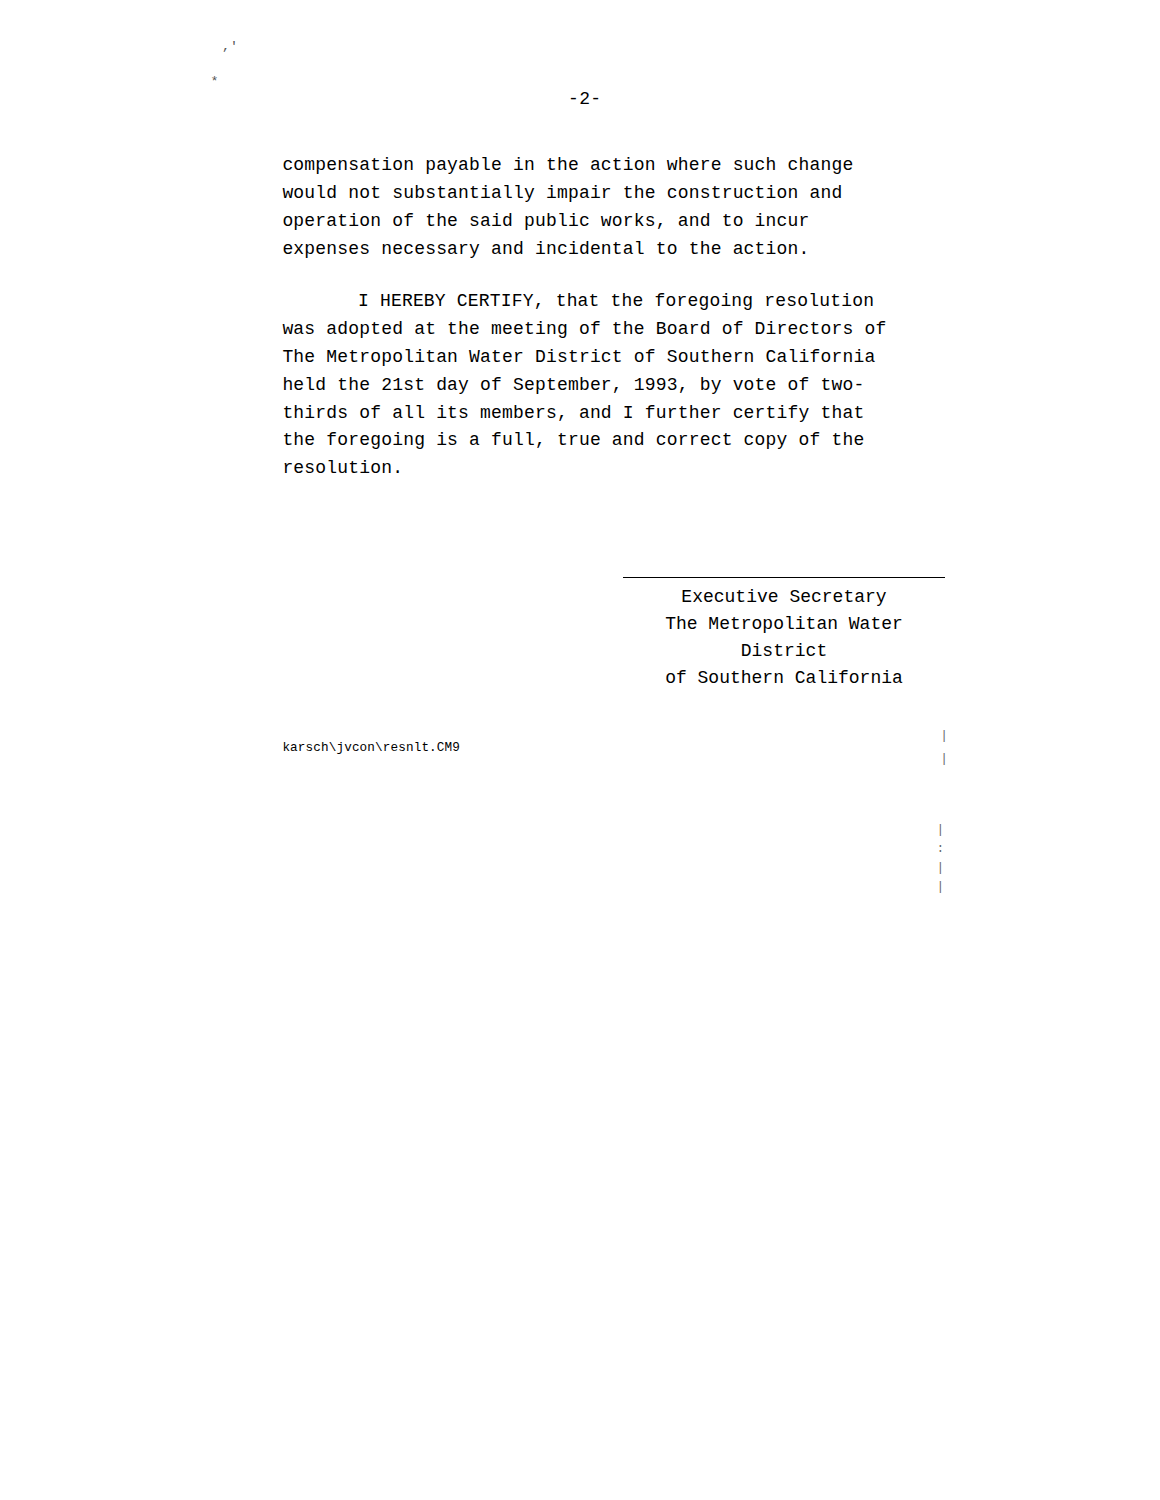,' *
-2-
compensation payable in the action where such change would not substantially impair the construction and operation of the said public works, and to incur expenses necessary and incidental to the action.
I HEREBY CERTIFY, that the foregoing resolution was adopted at the meeting of the Board of Directors of The Metropolitan Water District of Southern California held the 21st day of September, 1993, by vote of two-thirds of all its members, and I further certify that the foregoing is a full, true and correct copy of the resolution.
Executive Secretary
The Metropolitan Water District
of Southern California
karsch\jvcon\resnlt.CM9
|
|
|
:
|
|